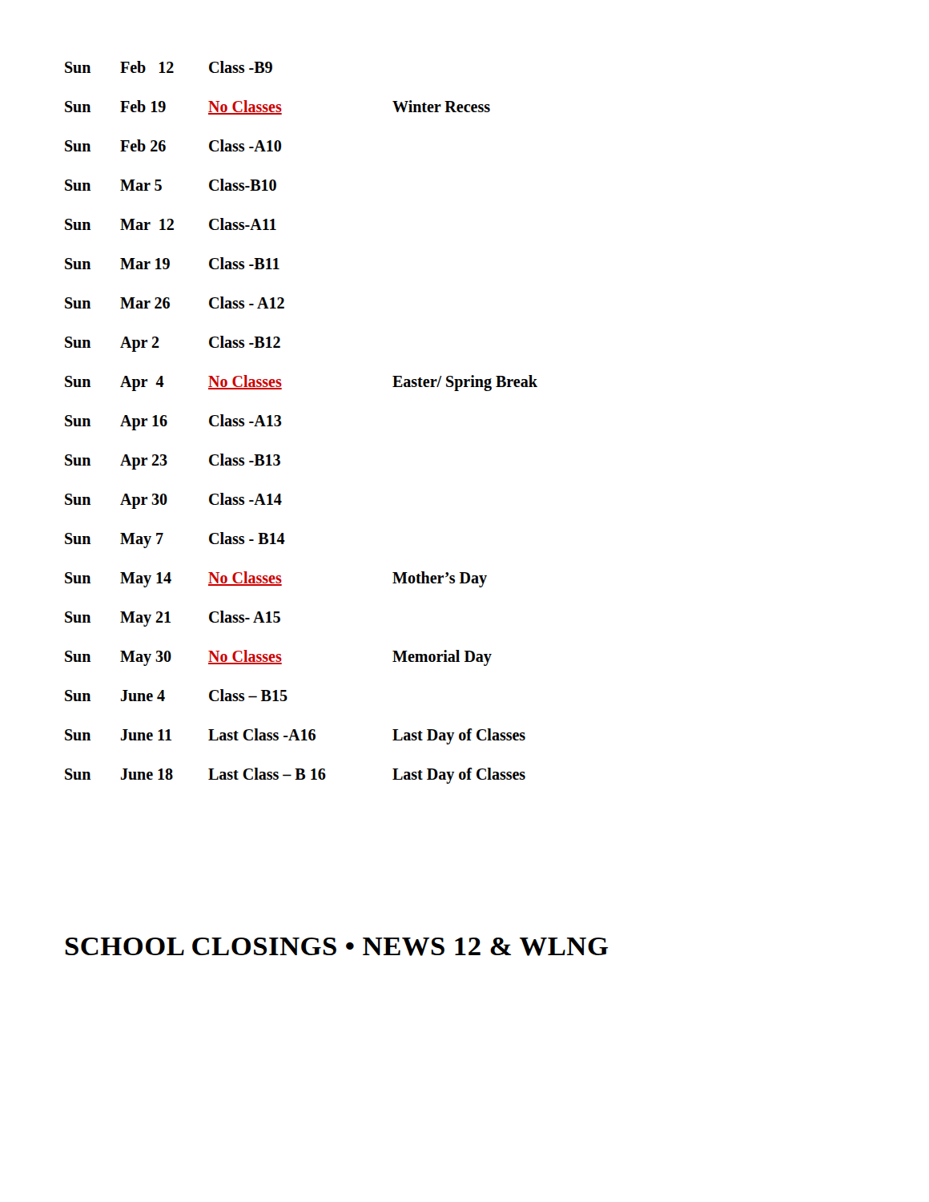| Sun | Feb 12 | Class -B9 | |
| Sun | Feb 19 | No Classes | Winter Recess |
| Sun | Feb 26 | Class -A10 | |
| Sun | Mar 5 | Class-B10 | |
| Sun | Mar 12 | Class-A11 | |
| Sun | Mar 19 | Class -B11 | |
| Sun | Mar 26 | Class - A12 | |
| Sun | Apr 2 | Class -B12 | |
| Sun | Apr 4 | No Classes | Easter/ Spring Break |
| Sun | Apr 16 | Class -A13 | |
| Sun | Apr 23 | Class -B13 | |
| Sun | Apr 30 | Class -A14 | |
| Sun | May 7 | Class - B14 | |
| Sun | May 14 | No Classes | Mother’s Day |
| Sun | May 21 | Class- A15 | |
| Sun | May 30 | No Classes | Memorial Day |
| Sun | June 4 | Class – B15 | |
| Sun | June 11 | Last Class -A16 | Last Day of Classes |
| Sun | June 18 | Last Class – B 16 | Last Day of Classes |
SCHOOL CLOSINGS • NEWS 12 & WLNG